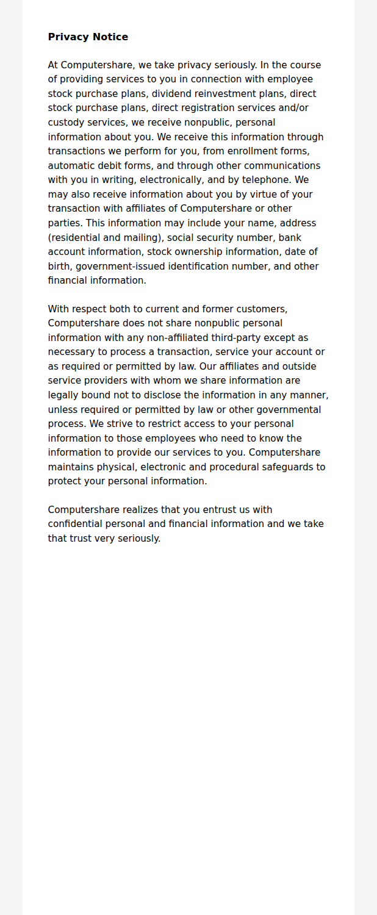Privacy Notice
At Computershare, we take privacy seriously. In the course of providing services to you in connection with employee stock purchase plans, dividend reinvestment plans, direct stock purchase plans, direct registration services and/or custody services, we receive nonpublic, personal information about you. We receive this information through transactions we perform for you, from enrollment forms, automatic debit forms, and through other communications with you in writing, electronically, and by telephone. We may also receive information about you by virtue of your transaction with affiliates of Computershare or other parties. This information may include your name, address (residential and mailing), social security number, bank account information, stock ownership information, date of birth, government-issued identification number, and other financial information.
With respect both to current and former customers, Computershare does not share nonpublic personal information with any non-affiliated third-party except as necessary to process a transaction, service your account or as required or permitted by law. Our affiliates and outside service providers with whom we share information are legally bound not to disclose the information in any manner, unless required or permitted by law or other governmental process. We strive to restrict access to your personal information to those employees who need to know the information to provide our services to you. Computershare maintains physical, electronic and procedural safeguards to protect your personal information.
Computershare realizes that you entrust us with confidential personal and financial information and we take that trust very seriously.